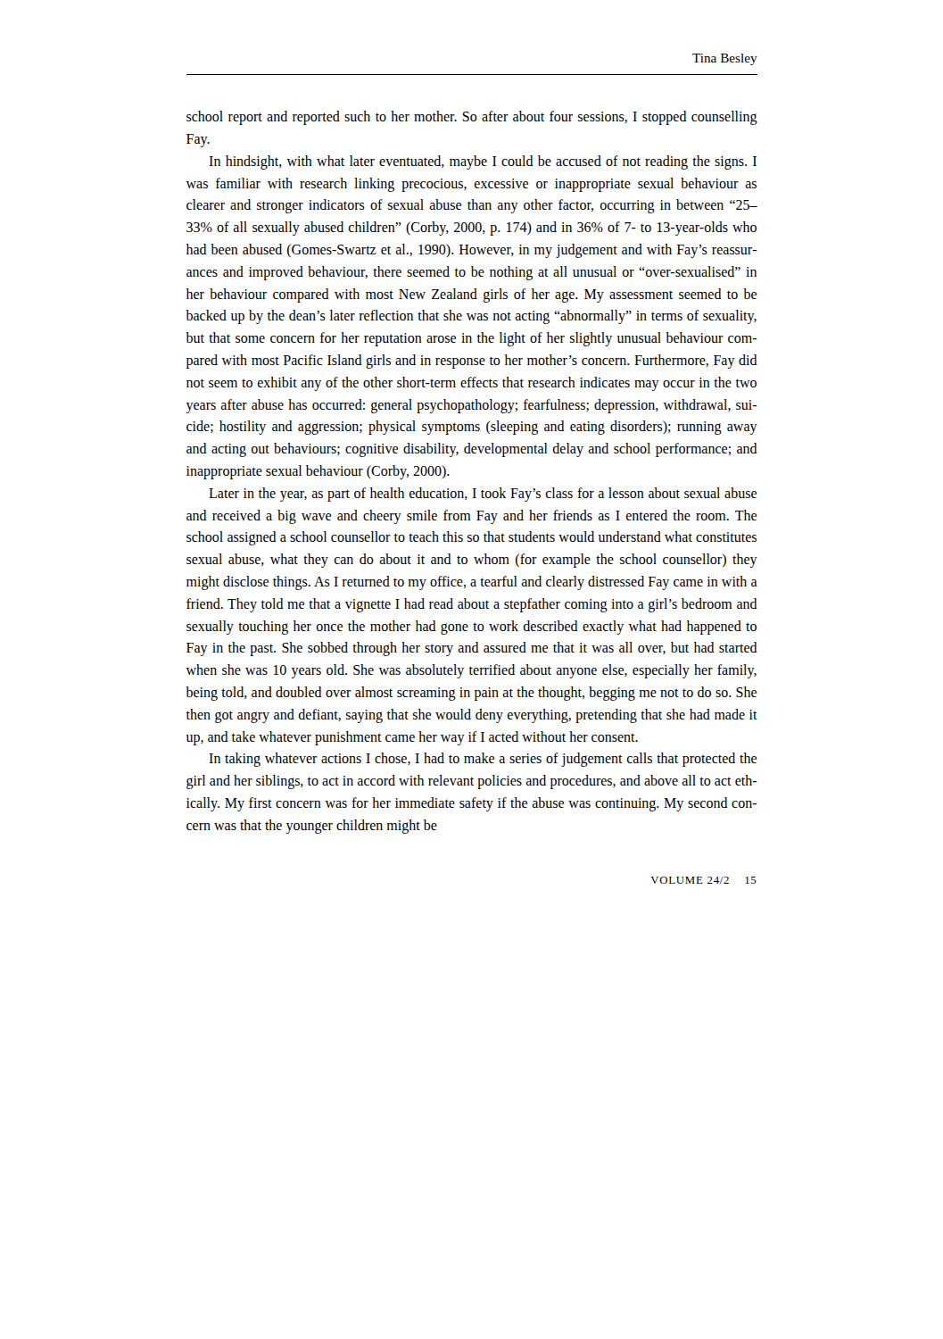Tina Besley
school report and reported such to her mother. So after about four sessions, I stopped counselling Fay.
In hindsight, with what later eventuated, maybe I could be accused of not reading the signs. I was familiar with research linking precocious, excessive or inappropriate sexual behaviour as clearer and stronger indicators of sexual abuse than any other factor, occurring in between “25–33% of all sexually abused children” (Corby, 2000, p. 174) and in 36% of 7- to 13-year-olds who had been abused (Gomes-Swartz et al., 1990). However, in my judgement and with Fay’s reassurances and improved behaviour, there seemed to be nothing at all unusual or “over-sexualised” in her behaviour compared with most New Zealand girls of her age. My assessment seemed to be backed up by the dean’s later reflection that she was not acting “abnormally” in terms of sexuality, but that some concern for her reputation arose in the light of her slightly unusual behaviour compared with most Pacific Island girls and in response to her mother’s concern. Furthermore, Fay did not seem to exhibit any of the other short-term effects that research indicates may occur in the two years after abuse has occurred: general psychopathology; fearfulness; depression, withdrawal, suicide; hostility and aggression; physical symptoms (sleeping and eating disorders); running away and acting out behaviours; cognitive disability, developmental delay and school performance; and inappropriate sexual behaviour (Corby, 2000).
Later in the year, as part of health education, I took Fay’s class for a lesson about sexual abuse and received a big wave and cheery smile from Fay and her friends as I entered the room. The school assigned a school counsellor to teach this so that students would understand what constitutes sexual abuse, what they can do about it and to whom (for example the school counsellor) they might disclose things. As I returned to my office, a tearful and clearly distressed Fay came in with a friend. They told me that a vignette I had read about a stepfather coming into a girl’s bedroom and sexually touching her once the mother had gone to work described exactly what had happened to Fay in the past. She sobbed through her story and assured me that it was all over, but had started when she was 10 years old. She was absolutely terrified about anyone else, especially her family, being told, and doubled over almost screaming in pain at the thought, begging me not to do so. She then got angry and defiant, saying that she would deny everything, pretending that she had made it up, and take whatever punishment came her way if I acted without her consent.
In taking whatever actions I chose, I had to make a series of judgement calls that protected the girl and her siblings, to act in accord with relevant policies and procedures, and above all to act ethically. My first concern was for her immediate safety if the abuse was continuing. My second concern was that the younger children might be
VOLUME 24/2 15